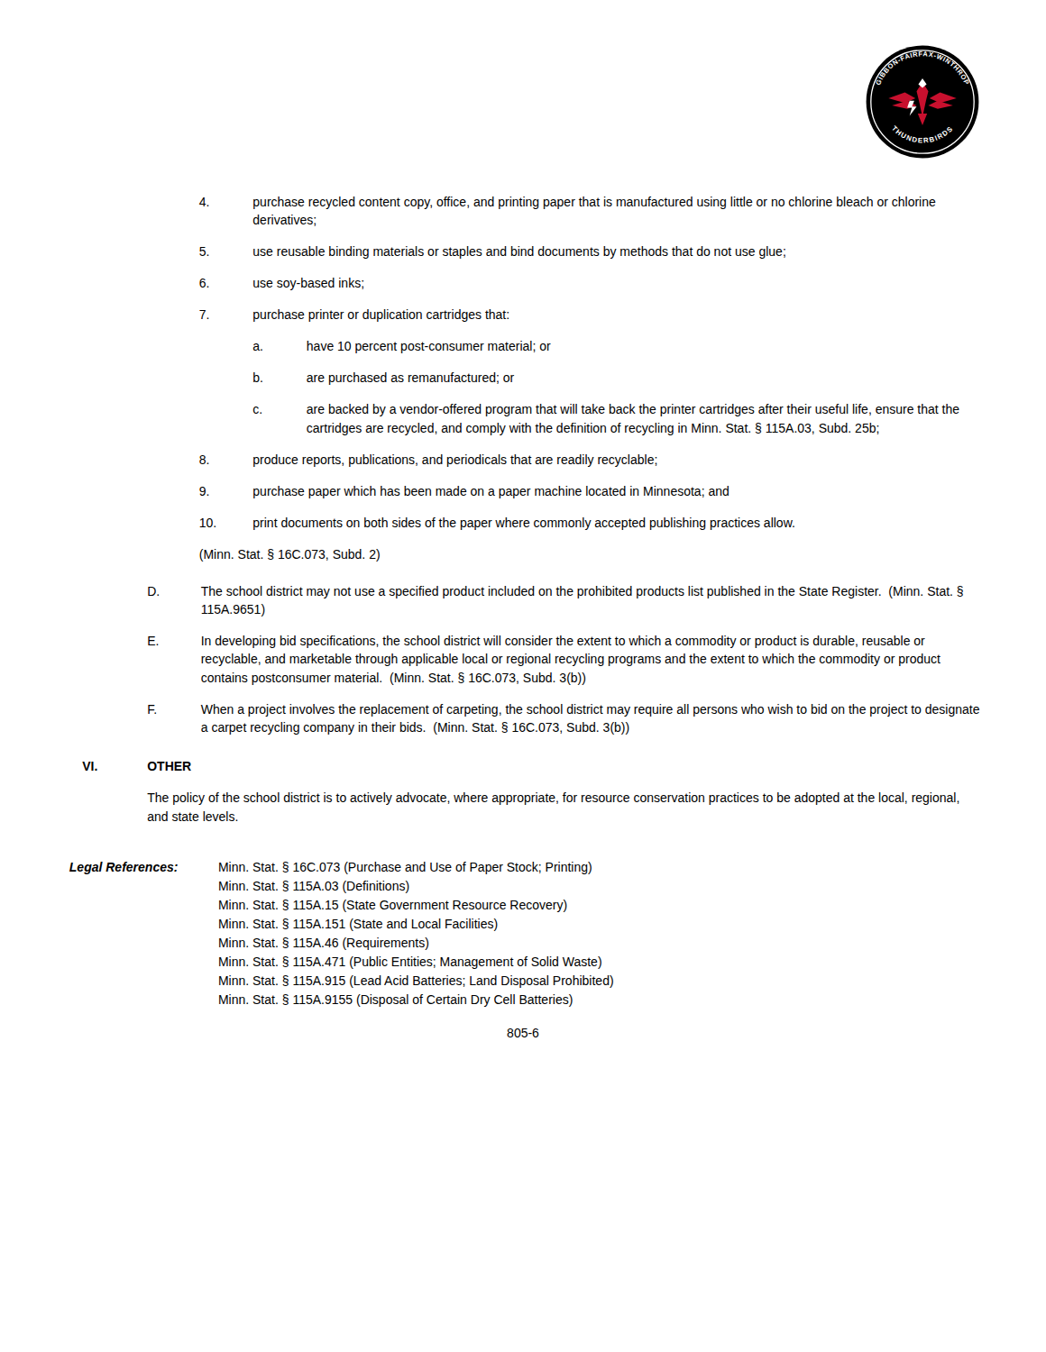GIBBON-FAIRFAX-WINTHROP THUNDERBIRDS
4.
purchase recycled content copy, office, and printing paper that is manufactured using little or no chlorine bleach or chlorine derivatives;
5.
use reusable binding materials or staples and bind documents by methods that do not use glue;
6.
use soy-based inks;
7.
purchase printer or duplication cartridges that:
a.
have 10 percent post-consumer material; or
b.
are purchased as remanufactured; or
c.
are backed by a vendor-offered program that will take back the printer cartridges after their useful life, ensure that the cartridges are recycled, and comply with the definition of recycling in Minn. Stat. § 115A.03, Subd. 25b;
8.
produce reports, publications, and periodicals that are readily recyclable;
9.
purchase paper which has been made on a paper machine located in Minnesota; and
10.
print documents on both sides of the paper where commonly accepted publishing practices allow.
(Minn. Stat. § 16C.073, Subd. 2)
D.
The school district may not use a specified product included on the prohibited products list published in the State Register. (Minn. Stat. § 115A.9651)
E.
In developing bid specifications, the school district will consider the extent to which a commodity or product is durable, reusable or recyclable, and marketable through applicable local or regional recycling programs and the extent to which the commodity or product contains postconsumer material. (Minn. Stat. § 16C.073, Subd. 3(b))
F.
When a project involves the replacement of carpeting, the school district may require all persons who wish to bid on the project to designate a carpet recycling company in their bids. (Minn. Stat. § 16C.073, Subd. 3(b))
VI. OTHER
The policy of the school district is to actively advocate, where appropriate, for resource conservation practices to be adopted at the local, regional, and state levels.
Legal References:
Minn. Stat. § 16C.073 (Purchase and Use of Paper Stock; Printing)
Minn. Stat. § 115A.03 (Definitions)
Minn. Stat. § 115A.15 (State Government Resource Recovery)
Minn. Stat. § 115A.151 (State and Local Facilities)
Minn. Stat. § 115A.46 (Requirements)
Minn. Stat. § 115A.471 (Public Entities; Management of Solid Waste)
Minn. Stat. § 115A.915 (Lead Acid Batteries; Land Disposal Prohibited)
Minn. Stat. § 115A.9155 (Disposal of Certain Dry Cell Batteries)
805-6